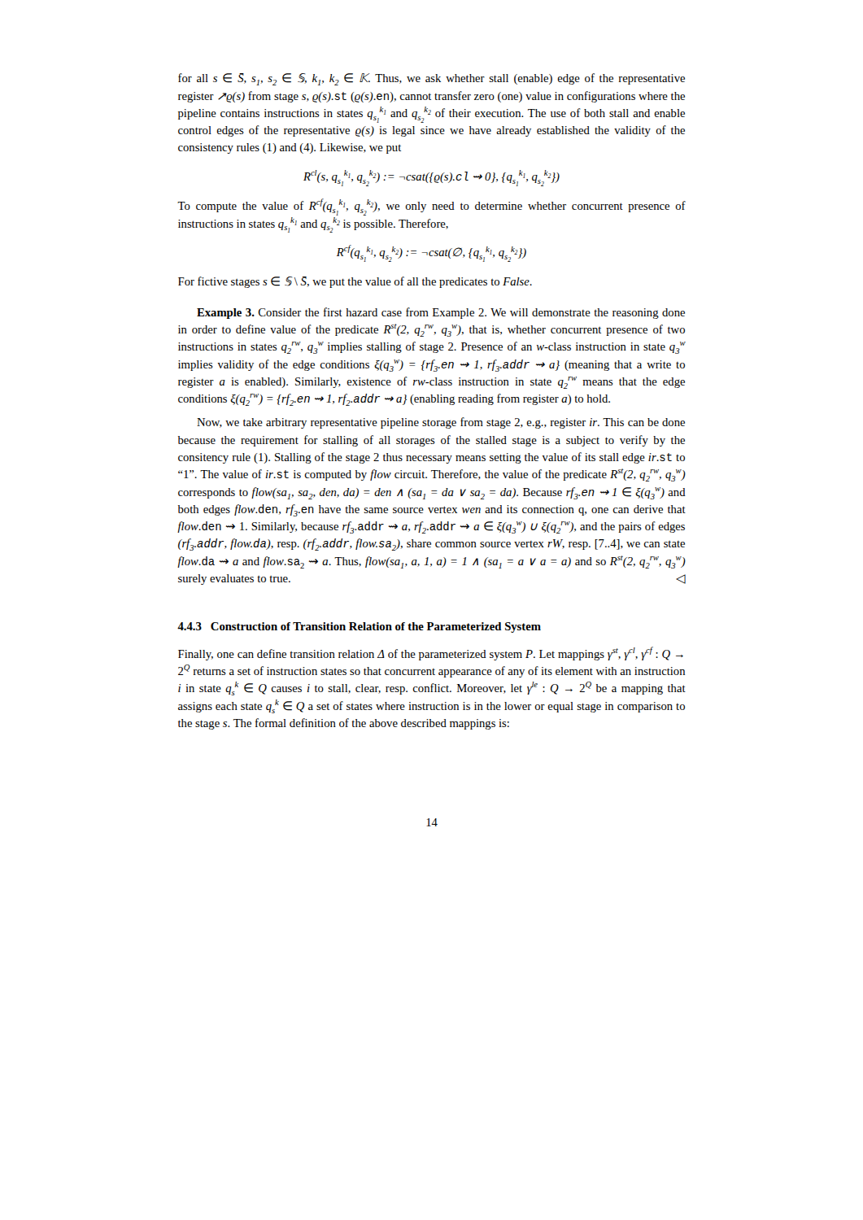for all s ∈ S̄, s1, s2 ∈ 𝕊, k1, k2 ∈ 𝕂. Thus, we ask whether stall (enable) edge of the representative register ↗ϱ(s) from stage s, ϱ(s).st (ϱ(s).en), cannot transfer zero (one) value in configurations where the pipeline contains instructions in states qs1k1 and qs2k2 of their execution. The use of both stall and enable control edges of the representative ϱ(s) is legal since we have already established the validity of the consistency rules (1) and (4). Likewise, we put
Rcl(s, qs1k1, qs2k2) := ¬csat({ϱ(s).cl ⇝ 0}, {qs1k1, qs2k2})
To compute the value of Rcf(qs1k1, qs2k2), we only need to determine whether concurrent presence of instructions in states qs1k1 and qs2k2 is possible. Therefore,
Rcf(qs1k1, qs2k2) := ¬csat(∅, {qs1k1, qs2k2})
For fictive stages s ∈ 𝕊 \ S̄, we put the value of all the predicates to False.
Example 3. Consider the first hazard case from Example 2. We will demonstrate the reasoning done in order to define value of the predicate Rst(2, q2rw, q3w), that is, whether concurrent presence of two instructions in states q2rw, q3w implies stalling of stage 2. Presence of an w-class instruction in state q3w implies validity of the edge conditions ξ(q3w) = {rf3.en ⇝ 1, rf3.addr ⇝ a} (meaning that a write to register a is enabled). Similarly, existence of rw-class instruction in state q2rw means that the edge conditions ξ(q2rw) = {rf2.en ⇝ 1, rf2.addr ⇝ a} (enabling reading from register a) to hold.
Now, we take arbitrary representative pipeline storage from stage 2, e.g., register ir. This can be done because the requirement for stalling of all storages of the stalled stage is a subject to verify by the consitency rule (1). Stalling of the stage 2 thus necessary means setting the value of its stall edge ir.st to “1”. The value of ir.st is computed by flow circuit. Therefore, the value of the predicate Rst(2, q2rw, q3w) corresponds to flow(sa1, sa2, den, da) = den ∧ (sa1 = da ∨ sa2 = da). Because rf3.en ⇝ 1 ∈ ξ(q3w) and both edges flow.den, rf3.en have the same source vertex wen and its connection q, one can derive that flow.den ⇝ 1. Similarly, because rf3.addr ⇝ a, rf2.addr ⇝ a ∈ ξ(q3w) ∪ ξ(q2rw), and the pairs of edges (rf3.addr, flow.da), resp. (rf2.addr, flow.sa2), share common source vertex rW, resp. [7..4], we can state flow.da ⇝ a and flow.sa2 ⇝ a. Thus, flow(sa1, a, 1, a) = 1 ∧ (sa1 = a ∨ a = a) and so Rst(2, q2rw, q3w) surely evaluates to true. ◁
4.4.3 Construction of Transition Relation of the Parameterized System
Finally, one can define transition relation Δ of the parameterized system P. Let mappings γst, γcl, γcf : Q → 2Q returns a set of instruction states so that concurrent appearance of any of its element with an instruction i in state qsk ∈ Q causes i to stall, clear, resp. conflict. Moreover, let γle : Q → 2Q be a mapping that assigns each state qsk ∈ Q a set of states where instruction is in the lower or equal stage in comparison to the stage s. The formal definition of the above described mappings is:
14